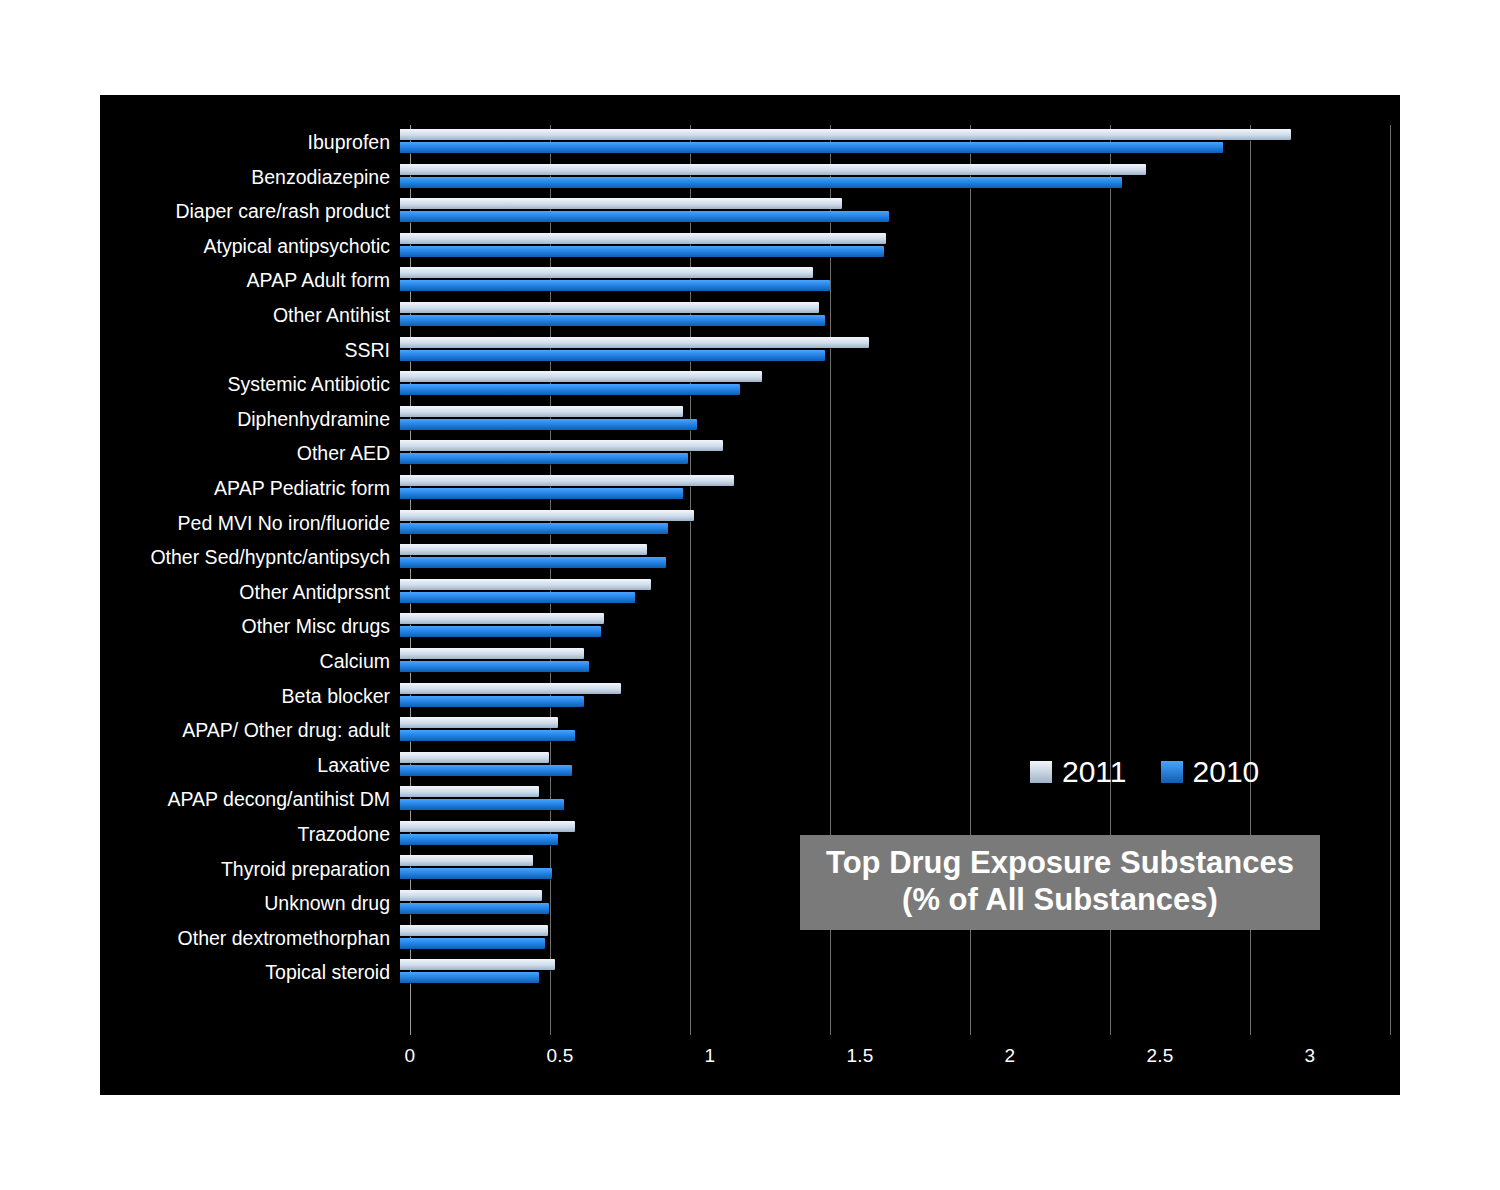Ibuprofen
Benzodiazepine
Diaper care/rash product
Atypical antipsychotic
APAP Adult form
Other Antihist
SSRI
Systemic Antibiotic
Diphenhydramine
Other AED
APAP Pediatric form
Ped MVI No iron/fluoride
Other Sed/hypntc/antipsych
Other Antidprssnt
Other Misc drugs
Calcium
Beta blocker
APAP/ Other drug: adult
Laxative
APAP decong/antihist DM
Trazodone
Thyroid preparation
Unknown drug
Other dextromethorphan
Topical steroid
0
0.5
1
1.5
2
2.5
3
3.5
2011 2010
Top Drug Exposure Substances
(% of All Substances)